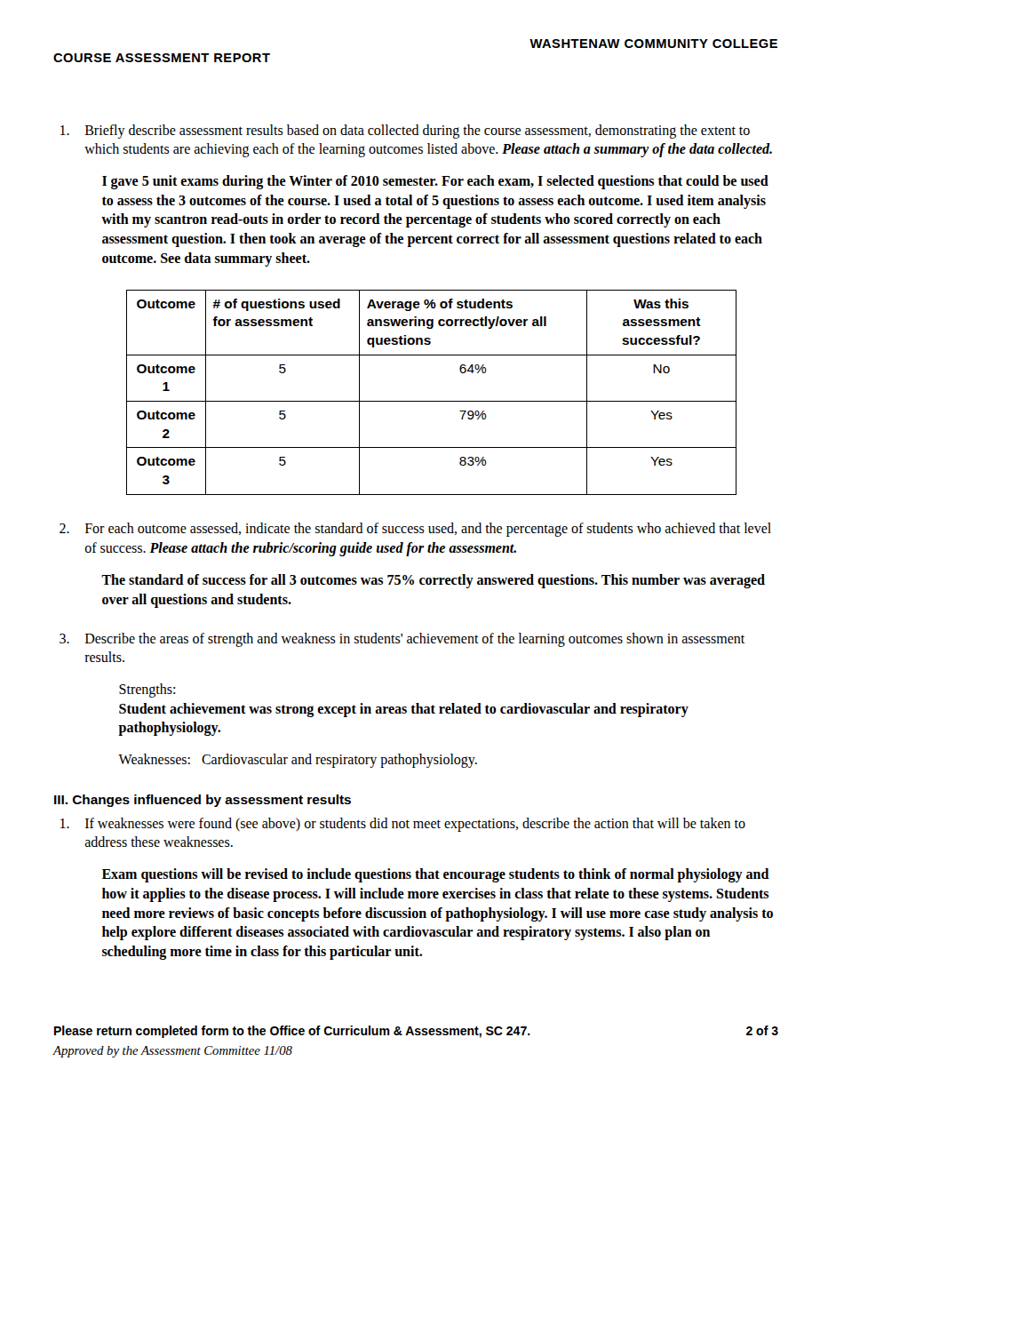Washtenaw Community College
Course Assessment Report
Briefly describe assessment results based on data collected during the course assessment, demonstrating the extent to which students are achieving each of the learning outcomes listed above. Please attach a summary of the data collected.
I gave 5 unit exams during the Winter of 2010 semester. For each exam, I selected questions that could be used to assess the 3 outcomes of the course. I used a total of 5 questions to assess each outcome. I used item analysis with my scantron read-outs in order to record the percentage of students who scored correctly on each assessment question. I then took an average of the percent correct for all assessment questions related to each outcome. See data summary sheet.
| Outcome | # of questions used for assessment | Average % of students answering correctly/over all questions | Was this assessment successful? |
| --- | --- | --- | --- |
| Outcome 1 | 5 | 64% | No |
| Outcome 2 | 5 | 79% | Yes |
| Outcome 3 | 5 | 83% | Yes |
For each outcome assessed, indicate the standard of success used, and the percentage of students who achieved that level of success. Please attach the rubric/scoring guide used for the assessment.
The standard of success for all 3 outcomes was 75% correctly answered questions. This number was averaged over all questions and students.
Describe the areas of strength and weakness in students' achievement of the learning outcomes shown in assessment results.
Strengths:
Student achievement was strong except in areas that related to cardiovascular and respiratory pathophysiology.
Weaknesses: Cardiovascular and respiratory pathophysiology.
III. Changes influenced by assessment results
If weaknesses were found (see above) or students did not meet expectations, describe the action that will be taken to address these weaknesses.
Exam questions will be revised to include questions that encourage students to think of normal physiology and how it applies to the disease process. I will include more exercises in class that relate to these systems. Students need more reviews of basic concepts before discussion of pathophysiology. I will use more case study analysis to help explore different diseases associated with cardiovascular and respiratory systems. I also plan on scheduling more time in class for this particular unit.
Please return completed form to the Office of Curriculum & Assessment, SC 247. 2 of 3 Approved by the Assessment Committee 11/08